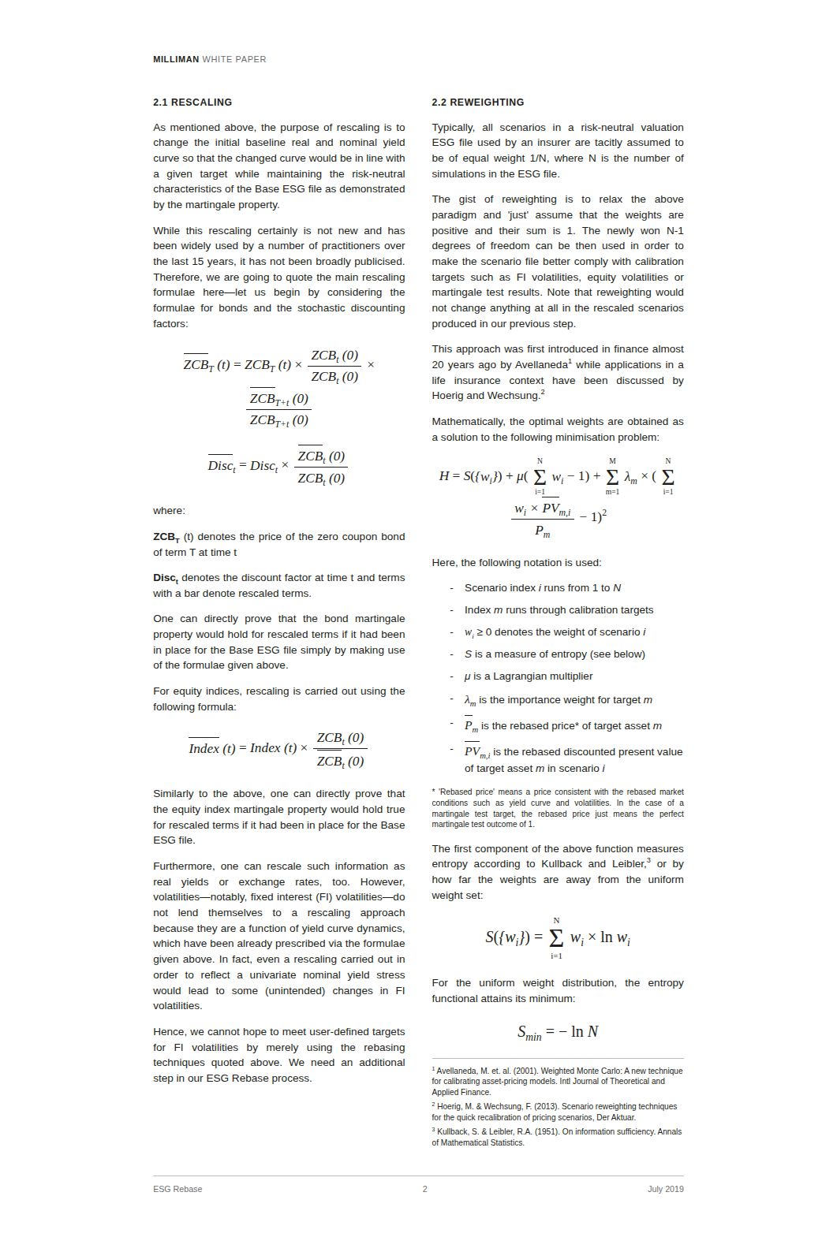MILLIMAN WHITE PAPER
2.1 Rescaling
As mentioned above, the purpose of rescaling is to change the initial baseline real and nominal yield curve so that the changed curve would be in line with a given target while maintaining the risk-neutral characteristics of the Base ESG file as demonstrated by the martingale property.
While this rescaling certainly is not new and has been widely used by a number of practitioners over the last 15 years, it has not been broadly publicised. Therefore, we are going to quote the main rescaling formulae here—let us begin by considering the formulae for bonds and the stochastic discounting factors:
ZCBT (t) = ZCBT (t) × ZCBt (0) ZCBt (0) × ZCBT+t (0) ZCBT+t (0)
Disct = Disct × ZCBt (0) ZCBt (0)
where:
ZCBT (t) denotes the price of the zero coupon bond of term T at time t
Disct denotes the discount factor at time t and terms with a bar denote rescaled terms.
One can directly prove that the bond martingale property would hold for rescaled terms if it had been in place for the Base ESG file simply by making use of the formulae given above.
For equity indices, rescaling is carried out using the following formula:
Index (t) = Index (t) × ZCBt (0) ZCBt (0)
Similarly to the above, one can directly prove that the equity index martingale property would hold true for rescaled terms if it had been in place for the Base ESG file.
Furthermore, one can rescale such information as real yields or exchange rates, too. However, volatilities—notably, fixed interest (FI) volatilities—do not lend themselves to a rescaling approach because they are a function of yield curve dynamics, which have been already prescribed via the formulae given above. In fact, even a rescaling carried out in order to reflect a univariate nominal yield stress would lead to some (unintended) changes in FI volatilities.
Hence, we cannot hope to meet user-defined targets for FI volatilities by merely using the rebasing techniques quoted above. We need an additional step in our ESG Rebase process.
2.2 Reweighting
Typically, all scenarios in a risk-neutral valuation ESG file used by an insurer are tacitly assumed to be of equal weight 1/N, where N is the number of simulations in the ESG file.
The gist of reweighting is to relax the above paradigm and 'just' assume that the weights are positive and their sum is 1. The newly won N-1 degrees of freedom can be then used in order to make the scenario file better comply with calibration targets such as FI volatilities, equity volatilities or martingale test results. Note that reweighting would not change anything at all in the rescaled scenarios produced in our previous step.
This approach was first introduced in finance almost 20 years ago by Avellaneda1 while applications in a life insurance context have been discussed by Hoerig and Wechsung.2
Mathematically, the optimal weights are obtained as a solution to the following minimisation problem:
H = S({wi}) + μ( NΣi=1 wi − 1) + MΣm=1 λm × ( NΣi=1 wi × PVm,i Pm − 1)2
Here, the following notation is used:
Scenario index i runs from 1 to N
Index m runs through calibration targets
wi ≥ 0 denotes the weight of scenario i
S is a measure of entropy (see below)
μ is a Lagrangian multiplier
λm is the importance weight for target m
Pm is the rebased price* of target asset m
PVm,i is the rebased discounted present value of target asset m in scenario i
* 'Rebased price' means a price consistent with the rebased market conditions such as yield curve and volatilities. In the case of a martingale test target, the rebased price just means the perfect martingale test outcome of 1.
The first component of the above function measures entropy according to Kullback and Leibler,3 or by how far the weights are away from the uniform weight set:
S({wi}) = NΣi=1 wi × ln wi
For the uniform weight distribution, the entropy functional attains its minimum:
Smin = − ln N
1 Avellaneda, M. et. al. (2001). Weighted Monte Carlo: A new technique for calibrating asset-pricing models. Intl Journal of Theoretical and Applied Finance.
2 Hoerig, M. & Wechsung, F. (2013). Scenario reweighting techniques for the quick recalibration of pricing scenarios, Der Aktuar.
3 Kullback, S. & Leibler, R.A. (1951). On information sufficiency. Annals of Mathematical Statistics.
ESG Rebase
2
July 2019